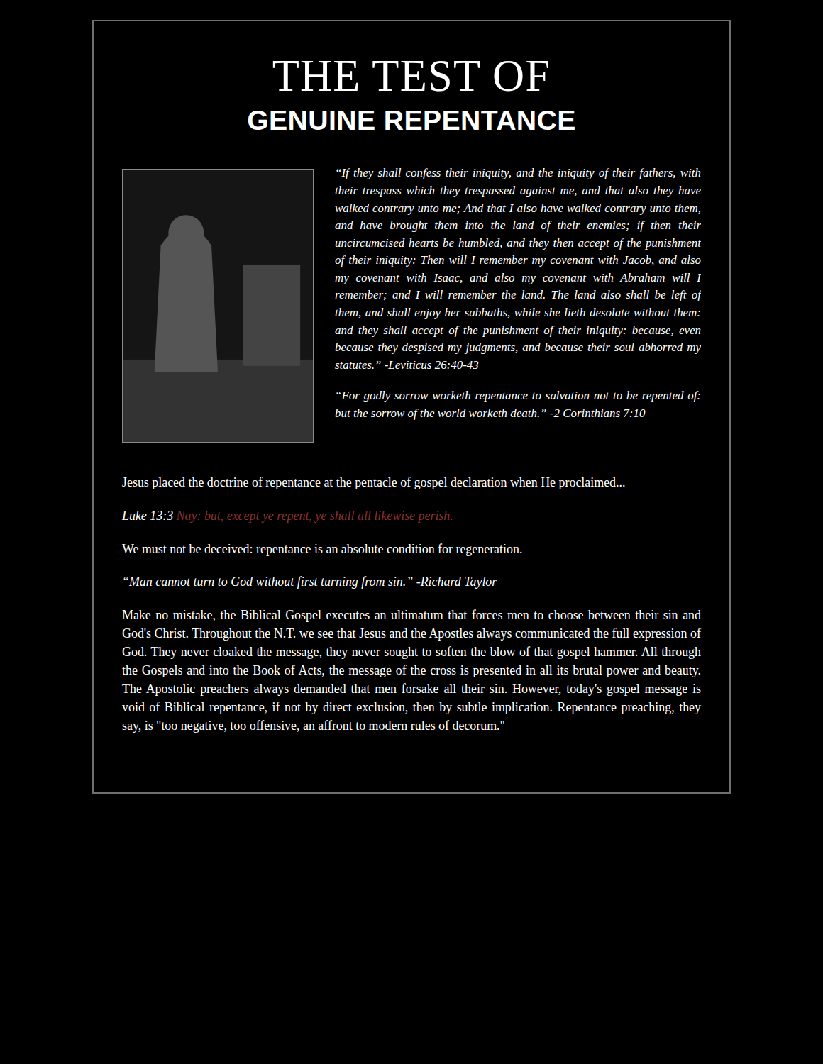THE TEST OF
GENUINE REPENTANCE
“If they shall confess their iniquity, and the iniquity of their fathers, with their trespass which they trespassed against me, and that also they have walked contrary unto me; And that I also have walked contrary unto them, and have brought them into the land of their enemies; if then their uncircumcised hearts be humbled, and they then accept of the punishment of their iniquity: Then will I remember my covenant with Jacob, and also my covenant with Isaac, and also my covenant with Abraham will I remember; and I will remember the land. The land also shall be left of them, and shall enjoy her sabbaths, while she lieth desolate without them: and they shall accept of the punishment of their iniquity: because, even because they despised my judgments, and because their soul abhorred my statutes.” -Leviticus 26:40-43
“For godly sorrow worketh repentance to salvation not to be repented of: but the sorrow of the world worketh death.” -2 Corinthians 7:10
Jesus placed the doctrine of repentance at the pentacle of gospel declaration when He proclaimed...
Luke 13:3 Nay: but, except ye repent, ye shall all likewise perish.
We must not be deceived: repentance is an absolute condition for regeneration.
“Man cannot turn to God without first turning from sin.” -Richard Taylor
Make no mistake, the Biblical Gospel executes an ultimatum that forces men to choose between their sin and God's Christ. Throughout the N.T. we see that Jesus and the Apostles always communicated the full expression of God. They never cloaked the message, they never sought to soften the blow of that gospel hammer. All through the Gospels and into the Book of Acts, the message of the cross is presented in all its brutal power and beauty. The Apostolic preachers always demanded that men forsake all their sin. However, today's gospel message is void of Biblical repentance, if not by direct exclusion, then by subtle implication. Repentance preaching, they say, is "too negative, too offensive, an affront to modern rules of decorum."